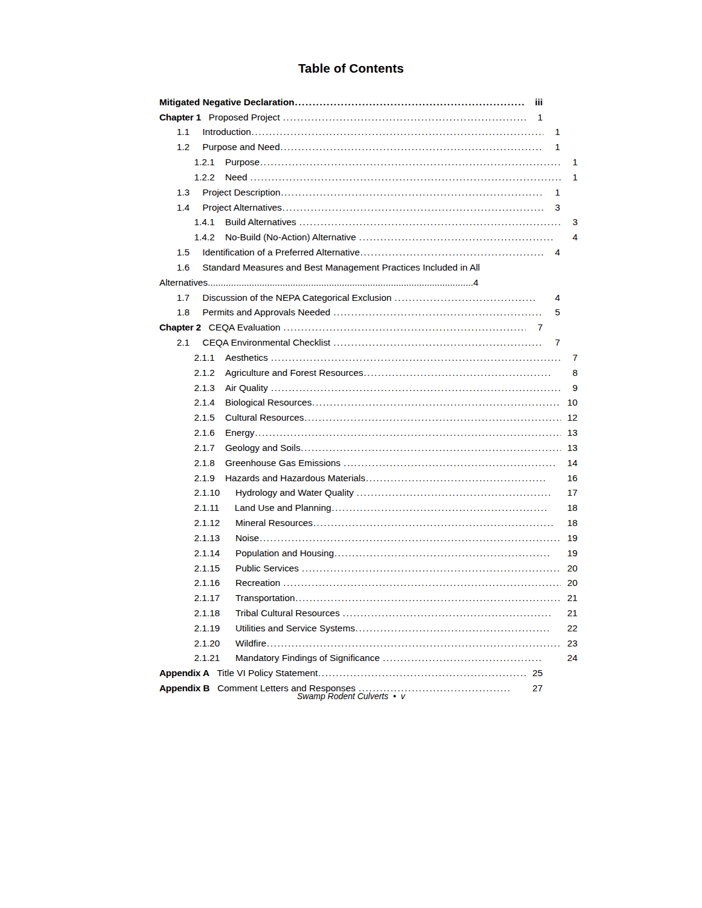Table of Contents
Mitigated Negative Declaration .......................................................................... iii
Chapter 1 Proposed Project .......................................................................... 1
1.1 Introduction ............................................................................................. 1
1.2 Purpose and Need .................................................................................. 1
1.2.1 Purpose ............................................................................................. 1
1.2.2 Need ................................................................................................. 1
1.3 Project Description .................................................................................. 1
1.4 Project Alternatives ................................................................................. 3
1.4.1 Build Alternatives .............................................................................. 3
1.4.2 No-Build (No-Action) Alternative ....................................................... 4
1.5 Identification of a Preferred Alternative .................................................... 4
1.6 Standard Measures and Best Management Practices Included in All
Alternatives ....................................................................................................... 4
1.7 Discussion of the NEPA Categorical Exclusion ........................................ 4
1.8 Permits and Approvals Needed ............................................................. 5
Chapter 2 CEQA Evaluation ......................................................................... 7
2.1 CEQA Environmental Checklist ............................................................. 7
2.1.1 Aesthetics ......................................................................................... 7
2.1.2 Agriculture and Forest Resources ..................................................... 8
2.1.3 Air Quality ......................................................................................... 9
2.1.4 Biological Resources ....................................................................... 10
2.1.5 Cultural Resources .......................................................................... 12
2.1.6 Energy .............................................................................................. 13
2.1.7 Geology and Soils ............................................................................ 13
2.1.8 Greenhouse Gas Emissions ............................................................ 14
2.1.9 Hazards and Hazardous Materials ................................................... 16
2.1.10 Hydrology and Water Quality ....................................................... 17
2.1.11 Land Use and Planning ............................................................. 18
2.1.12 Mineral Resources .................................................................... 18
2.1.13 Noise ............................................................................................. 19
2.1.14 Population and Housing ............................................................. 19
2.1.15 Public Services .......................................................................... 20
2.1.16 Recreation ................................................................................ 20
2.1.17 Transportation ............................................................................ 21
2.1.18 Tribal Cultural Resources ........................................................... 21
2.1.19 Utilities and Service Systems ....................................................... 22
2.1.20 Wildfire .......................................................................................... 23
2.1.21 Mandatory Findings of Significance ............................................. 24
Appendix A Title VI Policy Statement ............................................................ 25
Appendix B Comment Letters and Responses ........................................... 27
Swamp Rodent Culverts • v